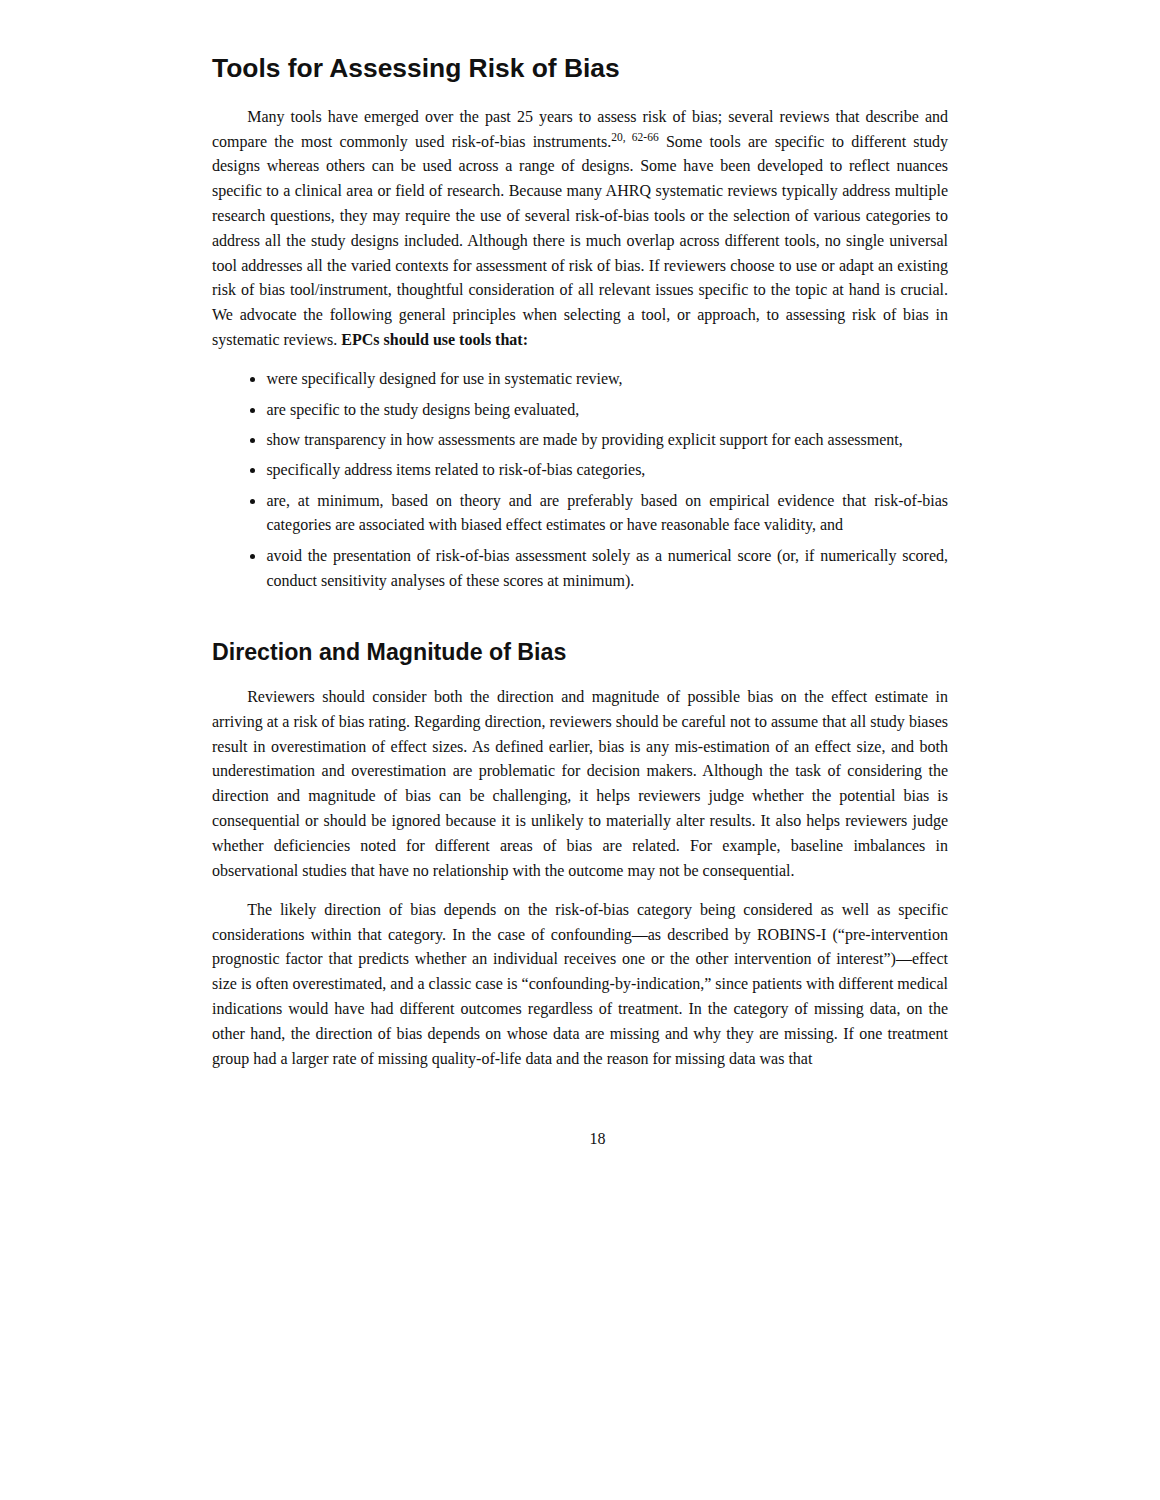Tools for Assessing Risk of Bias
Many tools have emerged over the past 25 years to assess risk of bias; several reviews that describe and compare the most commonly used risk-of-bias instruments.20, 62-66 Some tools are specific to different study designs whereas others can be used across a range of designs. Some have been developed to reflect nuances specific to a clinical area or field of research. Because many AHRQ systematic reviews typically address multiple research questions, they may require the use of several risk-of-bias tools or the selection of various categories to address all the study designs included. Although there is much overlap across different tools, no single universal tool addresses all the varied contexts for assessment of risk of bias. If reviewers choose to use or adapt an existing risk of bias tool/instrument, thoughtful consideration of all relevant issues specific to the topic at hand is crucial. We advocate the following general principles when selecting a tool, or approach, to assessing risk of bias in systematic reviews. EPCs should use tools that:
were specifically designed for use in systematic review,
are specific to the study designs being evaluated,
show transparency in how assessments are made by providing explicit support for each assessment,
specifically address items related to risk-of-bias categories,
are, at minimum, based on theory and are preferably based on empirical evidence that risk-of-bias categories are associated with biased effect estimates or have reasonable face validity, and
avoid the presentation of risk-of-bias assessment solely as a numerical score (or, if numerically scored, conduct sensitivity analyses of these scores at minimum).
Direction and Magnitude of Bias
Reviewers should consider both the direction and magnitude of possible bias on the effect estimate in arriving at a risk of bias rating. Regarding direction, reviewers should be careful not to assume that all study biases result in overestimation of effect sizes. As defined earlier, bias is any mis-estimation of an effect size, and both underestimation and overestimation are problematic for decision makers. Although the task of considering the direction and magnitude of bias can be challenging, it helps reviewers judge whether the potential bias is consequential or should be ignored because it is unlikely to materially alter results. It also helps reviewers judge whether deficiencies noted for different areas of bias are related. For example, baseline imbalances in observational studies that have no relationship with the outcome may not be consequential.
The likely direction of bias depends on the risk-of-bias category being considered as well as specific considerations within that category. In the case of confounding—as described by ROBINS-I (“pre-intervention prognostic factor that predicts whether an individual receives one or the other intervention of interest”)—effect size is often overestimated, and a classic case is “confounding-by-indication,” since patients with different medical indications would have had different outcomes regardless of treatment. In the category of missing data, on the other hand, the direction of bias depends on whose data are missing and why they are missing. If one treatment group had a larger rate of missing quality-of-life data and the reason for missing data was that
18